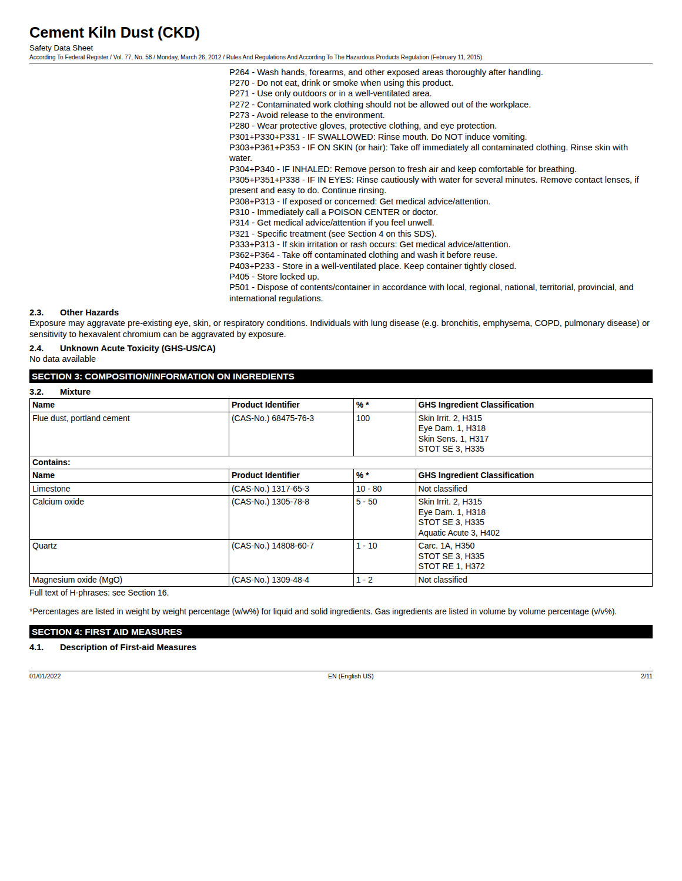Cement Kiln Dust (CKD)
Safety Data Sheet
According To Federal Register / Vol. 77, No. 58 / Monday, March 26, 2012 / Rules And Regulations And According To The Hazardous Products Regulation (February 11, 2015).
P264 - Wash hands, forearms, and other exposed areas thoroughly after handling.
P270 - Do not eat, drink or smoke when using this product.
P271 - Use only outdoors or in a well-ventilated area.
P272 - Contaminated work clothing should not be allowed out of the workplace.
P273 - Avoid release to the environment.
P280 - Wear protective gloves, protective clothing, and eye protection.
P301+P330+P331 - IF SWALLOWED: Rinse mouth. Do NOT induce vomiting.
P303+P361+P353 - IF ON SKIN (or hair): Take off immediately all contaminated clothing. Rinse skin with water.
P304+P340 - IF INHALED: Remove person to fresh air and keep comfortable for breathing.
P305+P351+P338 - IF IN EYES: Rinse cautiously with water for several minutes. Remove contact lenses, if present and easy to do. Continue rinsing.
P308+P313 - If exposed or concerned: Get medical advice/attention.
P310 - Immediately call a POISON CENTER or doctor.
P314 - Get medical advice/attention if you feel unwell.
P321 - Specific treatment (see Section 4 on this SDS).
P333+P313 - If skin irritation or rash occurs: Get medical advice/attention.
P362+P364 - Take off contaminated clothing and wash it before reuse.
P403+P233 - Store in a well-ventilated place. Keep container tightly closed.
P405 - Store locked up.
P501 - Dispose of contents/container in accordance with local, regional, national, territorial, provincial, and international regulations.
2.3. Other Hazards
Exposure may aggravate pre-existing eye, skin, or respiratory conditions. Individuals with lung disease (e.g. bronchitis, emphysema, COPD, pulmonary disease) or sensitivity to hexavalent chromium can be aggravated by exposure.
2.4. Unknown Acute Toxicity (GHS-US/CA)
No data available
SECTION 3: COMPOSITION/INFORMATION ON INGREDIENTS
3.2. Mixture
| Name | Product Identifier | % * | GHS Ingredient Classification |
| --- | --- | --- | --- |
| Flue dust, portland cement | (CAS-No.) 68475-76-3 | 100 | Skin Irrit. 2, H315 Eye Dam. 1, H318 Skin Sens. 1, H317 STOT SE 3, H335 |
| Contains: |
| Name | Product Identifier | % * | GHS Ingredient Classification |
| Limestone | (CAS-No.) 1317-65-3 | 10 - 80 | Not classified |
| Calcium oxide | (CAS-No.) 1305-78-8 | 5 - 50 | Skin Irrit. 2, H315 Eye Dam. 1, H318 STOT SE 3, H335 Aquatic Acute 3, H402 |
| Quartz | (CAS-No.) 14808-60-7 | 1 - 10 | Carc. 1A, H350 STOT SE 3, H335 STOT RE 1, H372 |
| Magnesium oxide (MgO) | (CAS-No.) 1309-48-4 | 1 - 2 | Not classified |
Full text of H-phrases: see Section 16.
*Percentages are listed in weight by weight percentage (w/w%) for liquid and solid ingredients. Gas ingredients are listed in volume by volume percentage (v/v%).
SECTION 4: FIRST AID MEASURES
4.1. Description of First-aid Measures
01/01/2022 EN (English US) 2/11